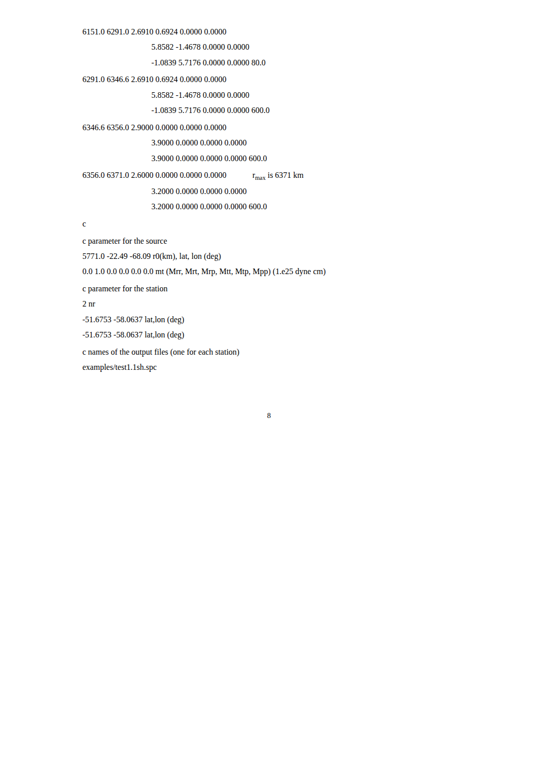6151.0 6291.0 2.6910 0.6924 0.0000 0.0000
5.8582 -1.4678 0.0000 0.0000
-1.0839 5.7176 0.0000 0.0000 80.0
6291.0 6346.6 2.6910 0.6924 0.0000 0.0000
5.8582 -1.4678 0.0000 0.0000
-1.0839 5.7176 0.0000 0.0000 600.0
6346.6 6356.0 2.9000 0.0000 0.0000 0.0000
3.9000 0.0000 0.0000 0.0000
3.9000 0.0000 0.0000 0.0000 600.0
6356.0 6371.0 2.6000 0.0000 0.0000 0.0000rmax is 6371 km
3.2000 0.0000 0.0000 0.0000
3.2000 0.0000 0.0000 0.0000 600.0
c
c parameter for the source
5771.0 -22.49 -68.09 r0(km), lat, lon (deg)
0.0 1.0 0.0 0.0 0.0 0.0 mt (Mrr, Mrt, Mrp, Mtt, Mtp, Mpp) (1.e25 dyne cm)
c parameter for the station
2 nr
-51.6753 -58.0637 lat,lon (deg)
-51.6753 -58.0637 lat,lon (deg)
c names of the output files (one for each station)
examples/test1.1sh.spc
8